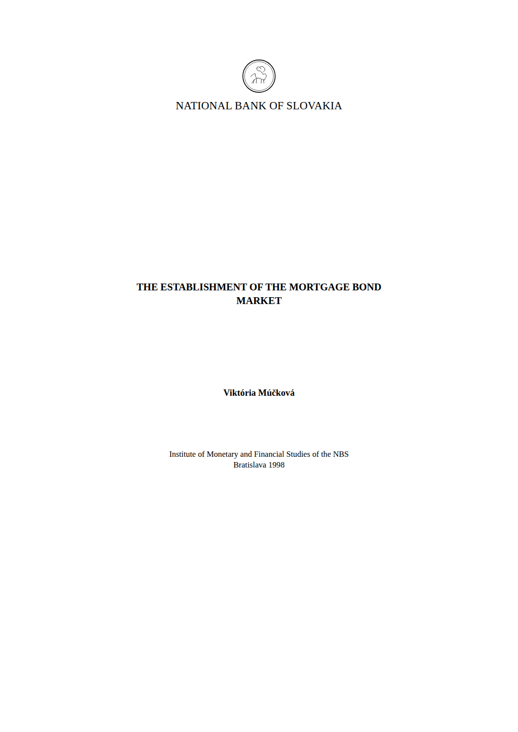NATIONAL BANK OF SLOVAKIA
THE ESTABLISHMENT OF THE MORTGAGE BOND MARKET
Viktória Múčková
Institute of Monetary and Financial Studies of the NBS
Bratislava 1998